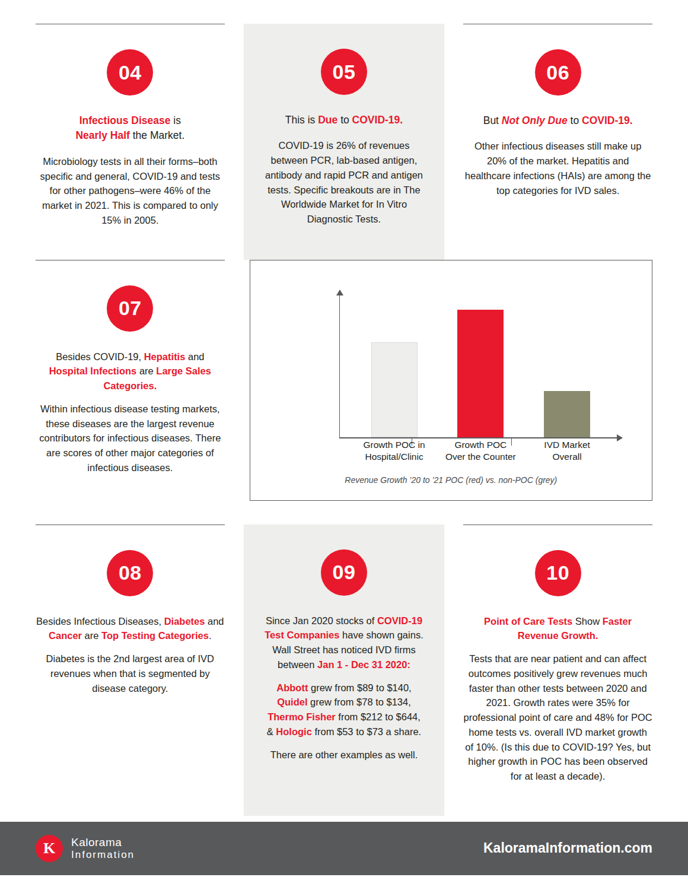04
Infectious Disease is
Nearly Half the Market.
Microbiology tests in all their forms–both specific and general, COVID-19 and tests for other pathogens–were 46% of the market in 2021. This is compared to only 15% in 2005.
05
This is Due to COVID-19.
COVID-19 is 26% of revenues between PCR, lab-based antigen, antibody and rapid PCR and antigen tests. Specific breakouts are in The Worldwide Market for In Vitro Diagnostic Tests.
06
But Not Only Due to COVID-19.
Other infectious diseases still make up 20% of the market. Hepatitis and healthcare infections (HAIs) are among the top categories for IVD sales.
07
Besides COVID-19, Hepatitis and Hospital Infections are Large Sales Categories.
Within infectious disease testing markets, these diseases are the largest revenue contributors for infectious diseases. There are scores of other major categories of infectious diseases.
Growth POC in
Hospital/Clinic Growth POC
Over the Counter IVD Market
Overall
Revenue Growth ’20 to ’21 POC (red) vs. non-POC (grey)
08
Besides Infectious Diseases, Diabetes and Cancer are Top Testing Categories.
Diabetes is the 2nd largest area of IVD revenues when that is segmented by disease category.
09
Since Jan 2020 stocks of COVID-19 Test Companies have shown gains. Wall Street has noticed IVD firms between Jan 1 - Dec 31 2020:
Abbott grew from $89 to $140, Quidel grew from $78 to $134, Thermo Fisher from $212 to $644, & Hologic from $53 to $73 a share.
There are other examples as well.
10
Point of Care Tests Show Faster Revenue Growth.
Tests that are near patient and can affect outcomes positively grew revenues much faster than other tests between 2020 and 2021. Growth rates were 35% for professional point of care and 48% for POC home tests vs. overall IVD market growth of 10%. (Is this due to COVID-19? Yes, but higher growth in POC has been observed for at least a decade).
K
Kalorama Information
KaloramaInformation.com